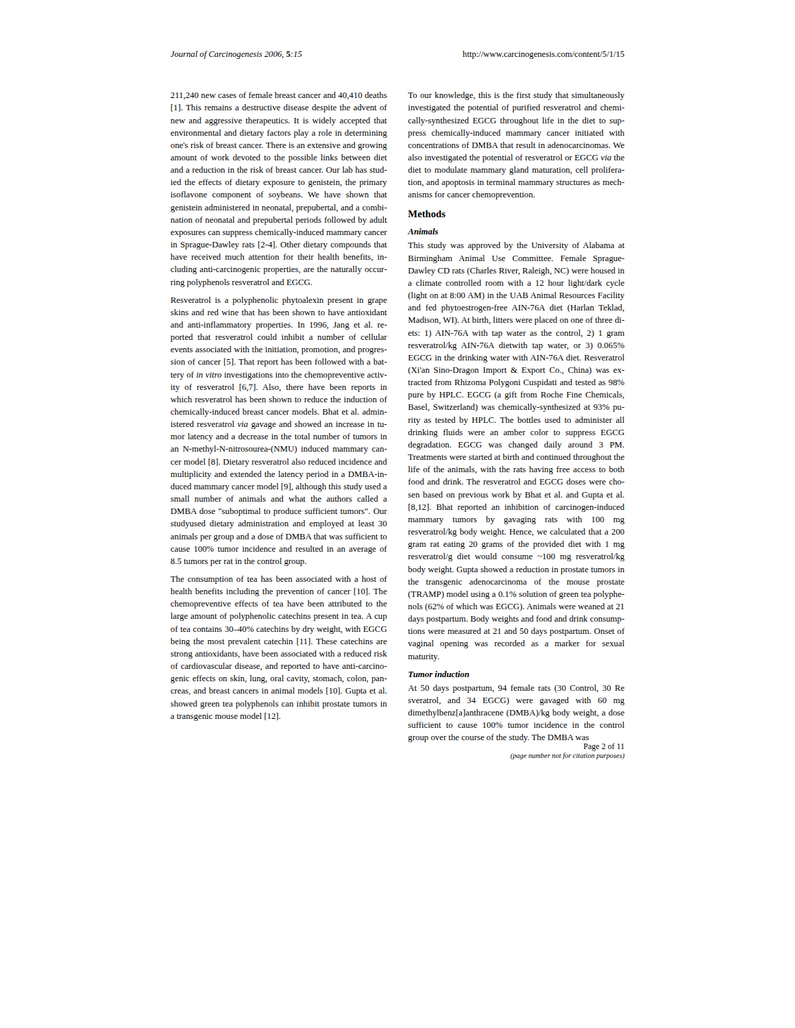Journal of Carcinogenesis 2006, 5:15
http://www.carcinogenesis.com/content/5/1/15
211,240 new cases of female breast cancer and 40,410 deaths [1]. This remains a destructive disease despite the advent of new and aggressive therapeutics. It is widely accepted that environmental and dietary factors play a role in determining one's risk of breast cancer. There is an extensive and growing amount of work devoted to the possible links between diet and a reduction in the risk of breast cancer. Our lab has studied the effects of dietary exposure to genistein, the primary isoflavone component of soybeans. We have shown that genistein administered in neonatal, prepubertal, and a combination of neonatal and prepubertal periods followed by adult exposures can suppress chemically-induced mammary cancer in Sprague-Dawley rats [2-4]. Other dietary compounds that have received much attention for their health benefits, including anti-carcinogenic properties, are the naturally occurring polyphenols resveratrol and EGCG.
Resveratrol is a polyphenolic phytoalexin present in grape skins and red wine that has been shown to have antioxidant and anti-inflammatory properties. In 1996, Jang et al. reported that resveratrol could inhibit a number of cellular events associated with the initiation, promotion, and progression of cancer [5]. That report has been followed with a battery of in vitro investigations into the chemopreventive activity of resveratrol [6,7]. Also, there have been reports in which resveratrol has been shown to reduce the induction of chemically-induced breast cancer models. Bhat et al. administered resveratrol via gavage and showed an increase in tumor latency and a decrease in the total number of tumors in an N-methyl-N-nitrosourea-(NMU) induced mammary cancer model [8]. Dietary resveratrol also reduced incidence and multiplicity and extended the latency period in a DMBA-induced mammary cancer model [9], although this study used a small number of animals and what the authors called a DMBA dose "suboptimal to produce sufficient tumors". Our studyused dietary administration and employed at least 30 animals per group and a dose of DMBA that was sufficient to cause 100% tumor incidence and resulted in an average of 8.5 tumors per rat in the control group.
The consumption of tea has been associated with a host of health benefits including the prevention of cancer [10]. The chemopreventive effects of tea have been attributed to the large amount of polyphenolic catechins present in tea. A cup of tea contains 30–40% catechins by dry weight, with EGCG being the most prevalent catechin [11]. These catechins are strong antioxidants, have been associated with a reduced risk of cardiovascular disease, and reported to have anti-carcinogenic effects on skin, lung, oral cavity, stomach, colon, pancreas, and breast cancers in animal models [10]. Gupta et al. showed green tea polyphenols can inhibit prostate tumors in a transgenic mouse model [12].
To our knowledge, this is the first study that simultaneously investigated the potential of purified resveratrol and chemically-synthesized EGCG throughout life in the diet to suppress chemically-induced mammary cancer initiated with concentrations of DMBA that result in adenocarcinomas. We also investigated the potential of resveratrol or EGCG via the diet to modulate mammary gland maturation, cell proliferation, and apoptosis in terminal mammary structures as mechanisms for cancer chemoprevention.
Methods
Animals
This study was approved by the University of Alabama at Birmingham Animal Use Committee. Female Sprague-Dawley CD rats (Charles River, Raleigh, NC) were housed in a climate controlled room with a 12 hour light/dark cycle (light on at 8:00 AM) in the UAB Animal Resources Facility and fed phytoestrogen-free AIN-76A diet (Harlan Teklad, Madison, WI). At birth, litters were placed on one of three diets: 1) AIN-76A with tap water as the control, 2) 1 gram resveratrol/kg AIN-76A dietwith tap water, or 3) 0.065% EGCG in the drinking water with AIN-76A diet. Resveratrol (Xi'an Sino-Dragon Import & Export Co., China) was extracted from Rhizoma Polygoni Cuspidati and tested as 98% pure by HPLC. EGCG (a gift from Roche Fine Chemicals, Basel, Switzerland) was chemically-synthesized at 93% purity as tested by HPLC. The bottles used to administer all drinking fluids were an amber color to suppress EGCG degradation. EGCG was changed daily around 3 PM. Treatments were started at birth and continued throughout the life of the animals, with the rats having free access to both food and drink. The resveratrol and EGCG doses were chosen based on previous work by Bhat et al. and Gupta et al. [8,12]. Bhat reported an inhibition of carcinogen-induced mammary tumors by gavaging rats with 100 mg resveratrol/kg body weight. Hence, we calculated that a 200 gram rat eating 20 grams of the provided diet with 1 mg resveratrol/g diet would consume ~100 mg resveratrol/kg body weight. Gupta showed a reduction in prostate tumors in the transgenic adenocarcinoma of the mouse prostate (TRAMP) model using a 0.1% solution of green tea polyphenols (62% of which was EGCG). Animals were weaned at 21 days postpartum. Body weights and food and drink consumptions were measured at 21 and 50 days postpartum. Onset of vaginal opening was recorded as a marker for sexual maturity.
Tumor induction
At 50 days postpartum, 94 female rats (30 Control, 30 Re sveratrol, and 34 EGCG) were gavaged with 60 mg dimethylbenz[a]anthracene (DMBA)/kg body weight, a dose sufficient to cause 100% tumor incidence in the control group over the course of the study. The DMBA was
Page 2 of 11
(page number not for citation purposes)